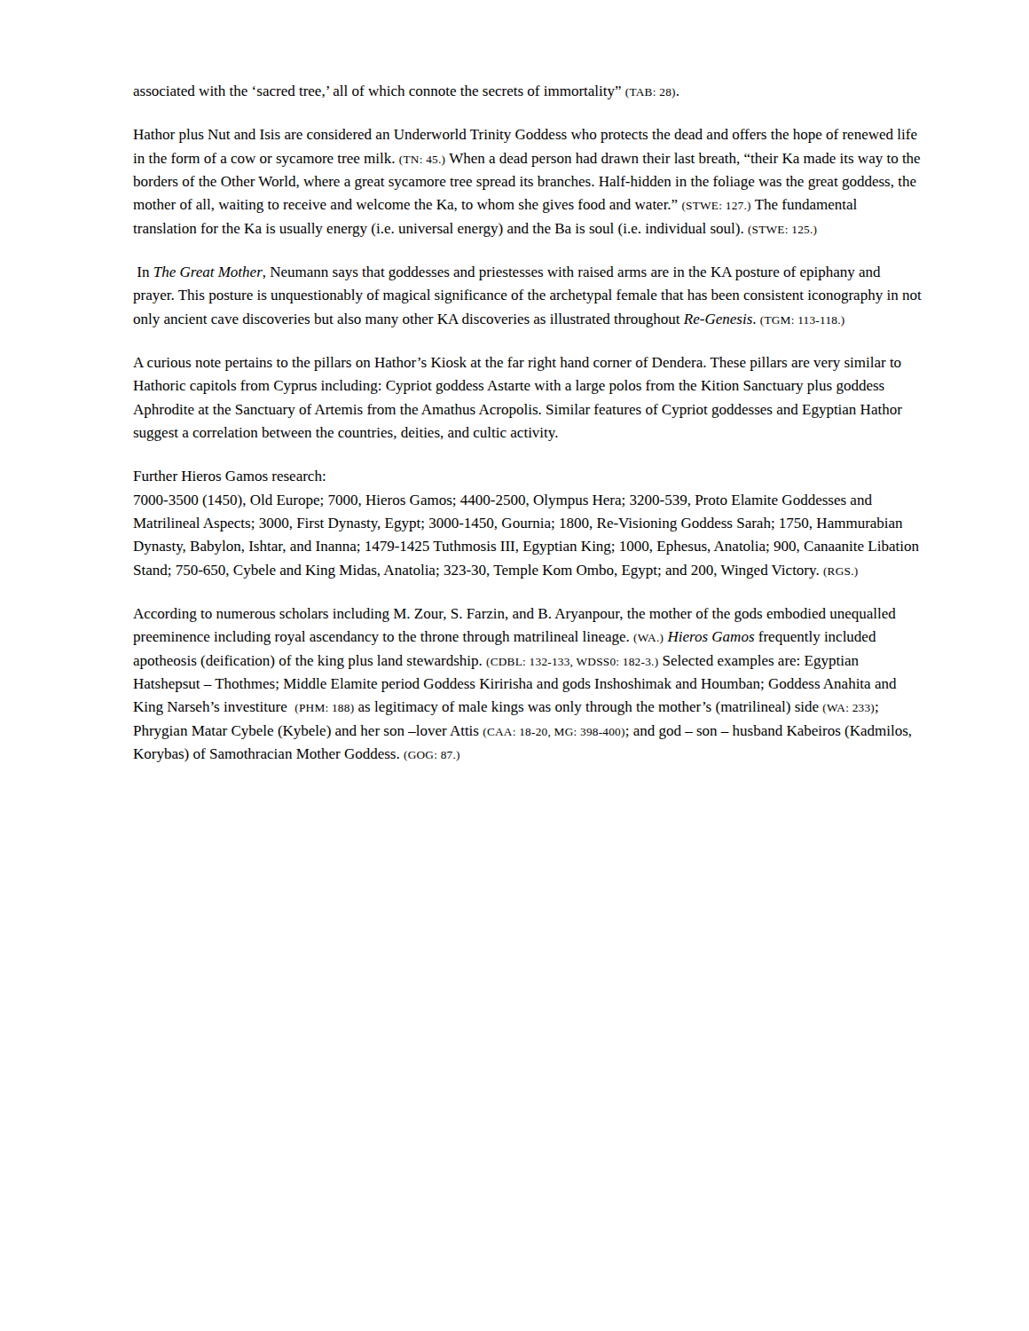associated with the ‘sacred tree,’ all of which connote the secrets of immortality” (TAB: 28).
Hathor plus Nut and Isis are considered an Underworld Trinity Goddess who protects the dead and offers the hope of renewed life in the form of a cow or sycamore tree milk. (TN: 45.) When a dead person had drawn their last breath, “their Ka made its way to the borders of the Other World, where a great sycamore tree spread its branches. Half-hidden in the foliage was the great goddess, the mother of all, waiting to receive and welcome the Ka, to whom she gives food and water.” (STWE: 127.) The fundamental translation for the Ka is usually energy (i.e. universal energy) and the Ba is soul (i.e. individual soul). (STWE: 125.)
In The Great Mother, Neumann says that goddesses and priestesses with raised arms are in the KA posture of epiphany and prayer. This posture is unquestionably of magical significance of the archetypal female that has been consistent iconography in not only ancient cave discoveries but also many other KA discoveries as illustrated throughout Re-Genesis. (TGM: 113-118.)
A curious note pertains to the pillars on Hathor’s Kiosk at the far right hand corner of Dendera. These pillars are very similar to Hathoric capitols from Cyprus including: Cypriot goddess Astarte with a large polos from the Kition Sanctuary plus goddess Aphrodite at the Sanctuary of Artemis from the Amathus Acropolis. Similar features of Cypriot goddesses and Egyptian Hathor suggest a correlation between the countries, deities, and cultic activity.
Further Hieros Gamos research:
7000-3500 (1450), Old Europe; 7000, Hieros Gamos; 4400-2500, Olympus Hera; 3200-539, Proto Elamite Goddesses and Matrilineal Aspects; 3000, First Dynasty, Egypt; 3000-1450, Gournia; 1800, Re-Visioning Goddess Sarah; 1750, Hammurabian Dynasty, Babylon, Ishtar, and Inanna; 1479-1425 Tuthmosis III, Egyptian King; 1000, Ephesus, Anatolia; 900, Canaanite Libation Stand; 750-650, Cybele and King Midas, Anatolia; 323-30, Temple Kom Ombo, Egypt; and 200, Winged Victory. (RGS.)
According to numerous scholars including M. Zour, S. Farzin, and B. Aryanpour, the mother of the gods embodied unequalled preeminence including royal ascendancy to the throne through matrilineal lineage. (WA.) Hieros Gamos frequently included apotheosis (deification) of the king plus land stewardship. (CDBL: 132-133, WDSS0: 182-3.) Selected examples are: Egyptian Hatshepsut – Thothmes; Middle Elamite period Goddess Kiririsha and gods Inshoshimak and Houmban; Goddess Anahita and King Narseh’s investiture (PHM: 188) as legitimacy of male kings was only through the mother’s (matrilineal) side (WA: 233); Phrygian Matar Cybele (Kybele) and her son –lover Attis (CAA: 18-20, MG: 398-400); and god – son – husband Kabeiros (Kadmilos, Korybas) of Samothracian Mother Goddess. (GOG: 87.)